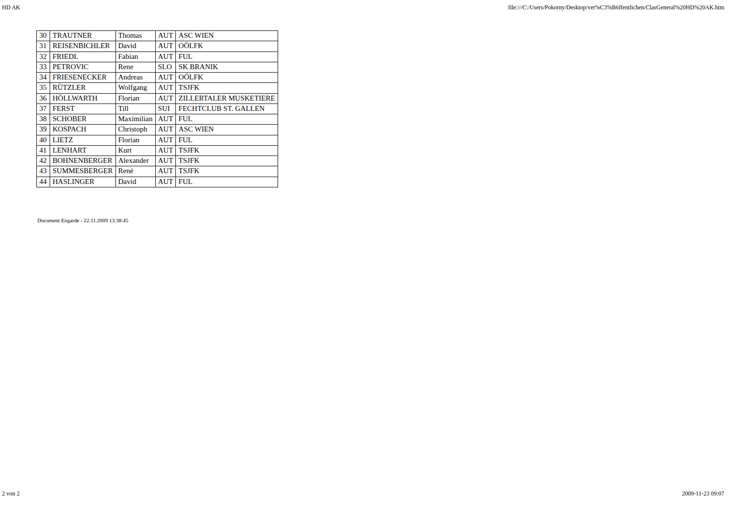HD AK
file:///C:/Users/Pokorny/Desktop/ver%C3%B6ffentlichen/ClasGeneral%20HD%20AK.htm
| 30 | TRAUTNER | Thomas | AUT | ASC WIEN |
| 31 | REISENBICHLER | David | AUT | OÖLFK |
| 32 | FRIEDL | Fabian | AUT | FUL |
| 33 | PETROVIC | Rene | SLO | SK BRANIK |
| 34 | FRIESENECKER | Andreas | AUT | OÖLFK |
| 35 | RÜTZLER | Wolfgang | AUT | TSJFK |
| 36 | HÖLLWARTH | Florian | AUT | ZILLERTALER MUSKETIERE |
| 37 | FERST | Till | SUI | FECHTCLUB ST. GALLEN |
| 38 | SCHOBER | Maximilian | AUT | FUL |
| 39 | KOSPACH | Christoph | AUT | ASC WIEN |
| 40 | LIETZ | Florian | AUT | FUL |
| 41 | LENHART | Kurt | AUT | TSJFK |
| 42 | BOHNENBERGER | Alexander | AUT | TSJFK |
| 43 | SUMMESBERGER | René | AUT | TSJFK |
| 44 | HASLINGER | David | AUT | FUL |
Document Engarde - 22.11.2009 13:38:45
2 von 2
2009-11-23 09:07